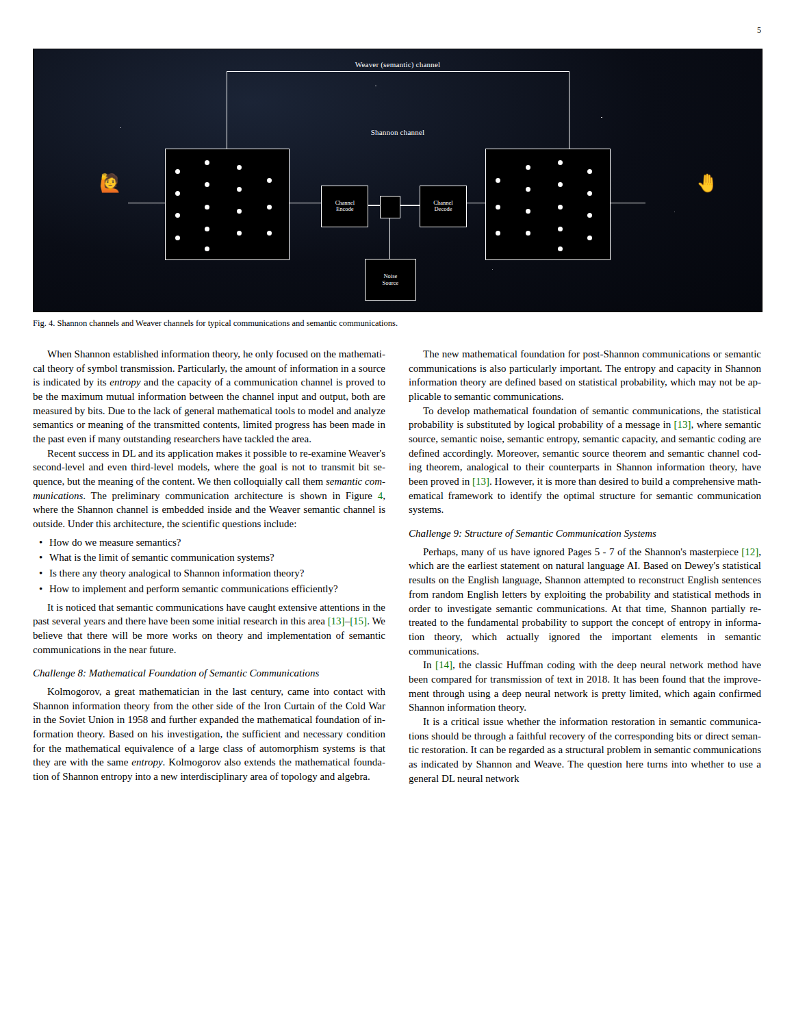5
Weaver (semantic) channel Shannon channel
🙋
🤚
Channel
Encode
Channel
Decode
Noise
Source
Fig. 4. Shannon channels and Weaver channels for typical communications and semantic communications.
When Shannon established information theory, he only focused on the mathematical theory of symbol transmission. Particularly, the amount of information in a source is indicated by its entropy and the capacity of a communication channel is proved to be the maximum mutual information between the channel input and output, both are measured by bits. Due to the lack of general mathematical tools to model and analyze semantics or meaning of the transmitted contents, limited progress has been made in the past even if many outstanding researchers have tackled the area.
Recent success in DL and its application makes it possible to re-examine Weaver's second-level and even third-level models, where the goal is not to transmit bit sequence, but the meaning of the content. We then colloquially call them semantic communications. The preliminary communication architecture is shown in Figure 4, where the Shannon channel is embedded inside and the Weaver semantic channel is outside. Under this architecture, the scientific questions include:
How do we measure semantics?
What is the limit of semantic communication systems?
Is there any theory analogical to Shannon information theory?
How to implement and perform semantic communications efficiently?
It is noticed that semantic communications have caught extensive attentions in the past several years and there have been some initial research in this area [13]–[15]. We believe that there will be more works on theory and implementation of semantic communications in the near future.
Challenge 8: Mathematical Foundation of Semantic Communications
Kolmogorov, a great mathematician in the last century, came into contact with Shannon information theory from the other side of the Iron Curtain of the Cold War in the Soviet Union in 1958 and further expanded the mathematical foundation of information theory. Based on his investigation, the sufficient and necessary condition for the mathematical equivalence of a large class of automorphism systems is that they are with the same entropy. Kolmogorov also extends the mathematical foundation of Shannon entropy into a new interdisciplinary area of topology and algebra.
The new mathematical foundation for post-Shannon communications or semantic communications is also particularly important. The entropy and capacity in Shannon information theory are defined based on statistical probability, which may not be applicable to semantic communications.
To develop mathematical foundation of semantic communications, the statistical probability is substituted by logical probability of a message in [13], where semantic source, semantic noise, semantic entropy, semantic capacity, and semantic coding are defined accordingly. Moreover, semantic source theorem and semantic channel coding theorem, analogical to their counterparts in Shannon information theory, have been proved in [13]. However, it is more than desired to build a comprehensive mathematical framework to identify the optimal structure for semantic communication systems.
Challenge 9: Structure of Semantic Communication Systems
Perhaps, many of us have ignored Pages 5 - 7 of the Shannon's masterpiece [12], which are the earliest statement on natural language AI. Based on Dewey's statistical results on the English language, Shannon attempted to reconstruct English sentences from random English letters by exploiting the probability and statistical methods in order to investigate semantic communications. At that time, Shannon partially retreated to the fundamental probability to support the concept of entropy in information theory, which actually ignored the important elements in semantic communications.
In [14], the classic Huffman coding with the deep neural network method have been compared for transmission of text in 2018. It has been found that the improvement through using a deep neural network is pretty limited, which again confirmed Shannon information theory.
It is a critical issue whether the information restoration in semantic communications should be through a faithful recovery of the corresponding bits or direct semantic restoration. It can be regarded as a structural problem in semantic communications as indicated by Shannon and Weave. The question here turns into whether to use a general DL neural network